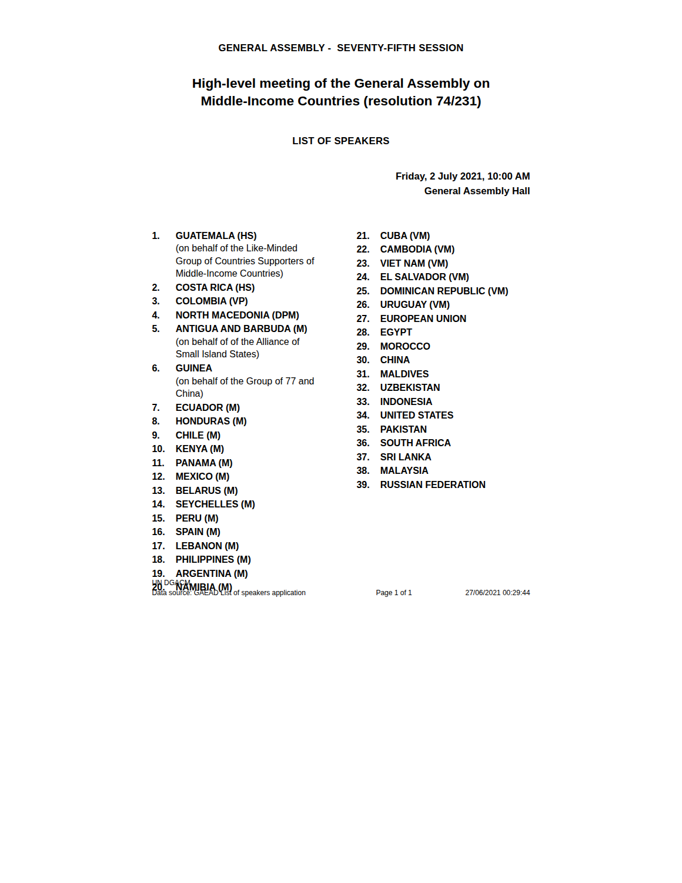GENERAL ASSEMBLY - SEVENTY-FIFTH SESSION
High-level meeting of the General Assembly on
Middle-Income Countries (resolution 74/231)
LIST OF SPEAKERS
Friday, 2 July 2021, 10:00 AM
General Assembly Hall
1. GUATEMALA (HS)(on behalf of the Like-Minded Group of Countries Supporters of Middle-Income Countries)
2. COSTA RICA (HS)
3. COLOMBIA (VP)
4. NORTH MACEDONIA (DPM)
5. ANTIGUA AND BARBUDA (M)(on behalf of of the Alliance of Small Island States)
6. GUINEA(on behalf of the Group of 77 and China)
7. ECUADOR (M)
8. HONDURAS (M)
9. CHILE (M)
10. KENYA (M)
11. PANAMA (M)
12. MEXICO (M)
13. BELARUS (M)
14. SEYCHELLES (M)
15. PERU (M)
16. SPAIN (M)
17. LEBANON (M)
18. PHILIPPINES (M)
19. ARGENTINA (M)
20. NAMIBIA (M)
21. CUBA (VM)
22. CAMBODIA (VM)
23. VIET NAM (VM)
24. EL SALVADOR (VM)
25. DOMINICAN REPUBLIC (VM)
26. URUGUAY (VM)
27. EUROPEAN UNION
28. EGYPT
29. MOROCCO
30. CHINA
31. MALDIVES
32. UZBEKISTAN
33. INDONESIA
34. UNITED STATES
35. PAKISTAN
36. SOUTH AFRICA
37. SRI LANKA
38. MALAYSIA
39. RUSSIAN FEDERATION
UN DGACM
Data source: GAEAD List of speakers application
Page 1 of 1
27/06/2021 00:29:44